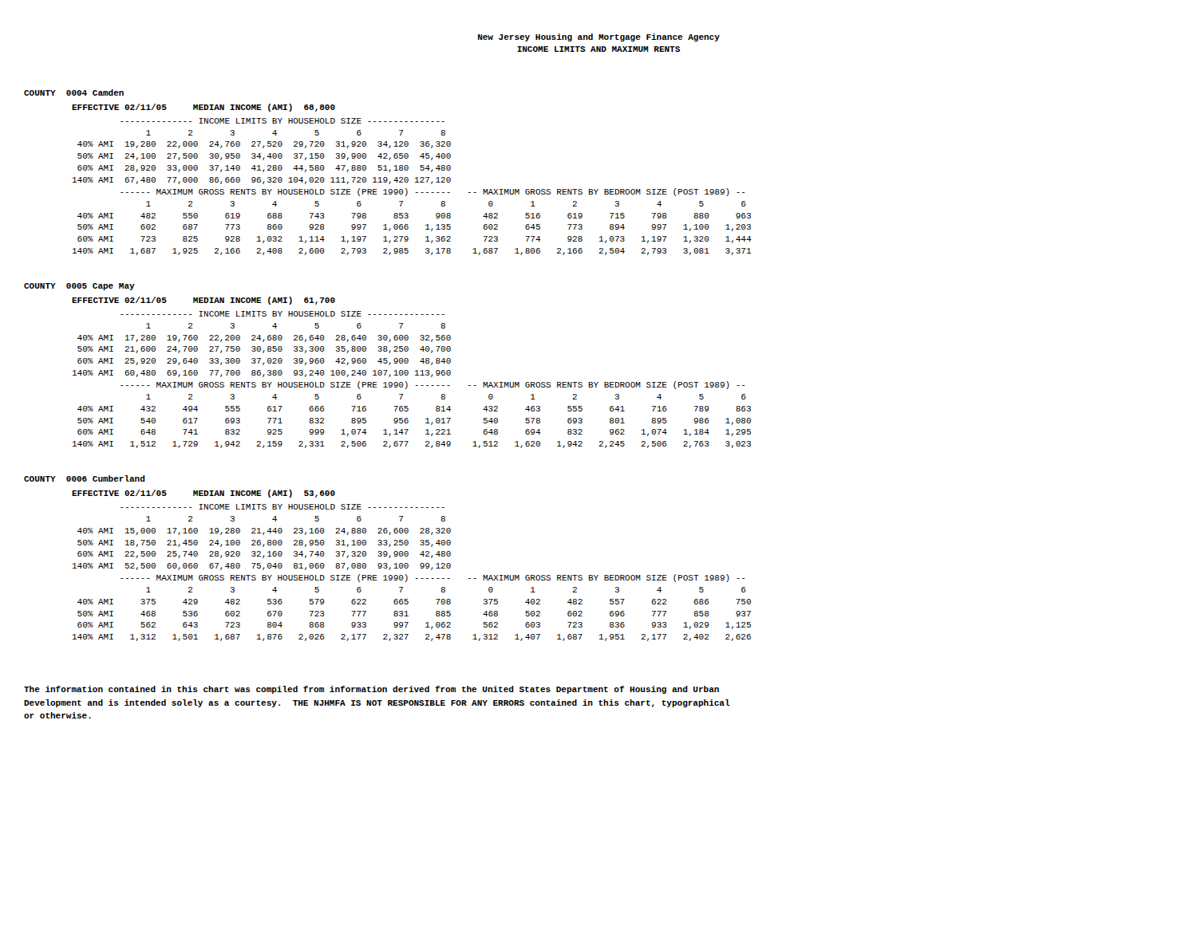New Jersey Housing and Mortgage Finance Agency
INCOME LIMITS AND MAXIMUM RENTS
COUNTY 0004 Camden
EFFECTIVE 02/11/05 MEDIAN INCOME (AMI) 68,800
         -------------- INCOME LIMITS BY HOUSEHOLD SIZE ---------------
              1       2       3       4       5       6       7       8
 40% AMI  19,280  22,000  24,760  27,520  29,720  31,920  34,120  36,320
 50% AMI  24,100  27,500  30,950  34,400  37,150  39,900  42,650  45,400
 60% AMI  28,920  33,000  37,140  41,280  44,580  47,880  51,180  54,480
140% AMI  67,480  77,000  86,660  96,320 104,020 111,720 119,420 127,120
         ------ MAXIMUM GROSS RENTS BY HOUSEHOLD SIZE (PRE 1990) -------   -- MAXIMUM GROSS RENTS BY BEDROOM SIZE (POST 1989) --
              1       2       3       4       5       6       7       8        0       1       2       3       4       5       6
 40% AMI     482     550     619     688     743     798     853     908      482     516     619     715     798     880     963
 50% AMI     602     687     773     860     928     997   1,066   1,135      602     645     773     894     997   1,100   1,203
 60% AMI     723     825     928   1,032   1,114   1,197   1,279   1,362      723     774     928   1,073   1,197   1,320   1,444
140% AMI   1,687   1,925   2,166   2,408   2,600   2,793   2,985   3,178    1,687   1,806   2,166   2,504   2,793   3,081   3,371
COUNTY 0005 Cape May
EFFECTIVE 02/11/05 MEDIAN INCOME (AMI) 61,700
         -------------- INCOME LIMITS BY HOUSEHOLD SIZE ---------------
              1       2       3       4       5       6       7       8
 40% AMI  17,280  19,760  22,200  24,680  26,640  28,640  30,600  32,560
 50% AMI  21,600  24,700  27,750  30,850  33,300  35,800  38,250  40,700
 60% AMI  25,920  29,640  33,300  37,020  39,960  42,960  45,900  48,840
140% AMI  60,480  69,160  77,700  86,380  93,240 100,240 107,100 113,960
         ------ MAXIMUM GROSS RENTS BY HOUSEHOLD SIZE (PRE 1990) -------   -- MAXIMUM GROSS RENTS BY BEDROOM SIZE (POST 1989) --
              1       2       3       4       5       6       7       8        0       1       2       3       4       5       6
 40% AMI     432     494     555     617     666     716     765     814      432     463     555     641     716     789     863
 50% AMI     540     617     693     771     832     895     956   1,017      540     578     693     801     895     986   1,080
 60% AMI     648     741     832     925     999   1,074   1,147   1,221      648     694     832     962   1,074   1,184   1,295
140% AMI   1,512   1,729   1,942   2,159   2,331   2,506   2,677   2,849    1,512   1,620   1,942   2,245   2,506   2,763   3,023
COUNTY 0006 Cumberland
EFFECTIVE 02/11/05 MEDIAN INCOME (AMI) 53,600
         -------------- INCOME LIMITS BY HOUSEHOLD SIZE ---------------
              1       2       3       4       5       6       7       8
 40% AMI  15,000  17,160  19,280  21,440  23,160  24,880  26,600  28,320
 50% AMI  18,750  21,450  24,100  26,800  28,950  31,100  33,250  35,400
 60% AMI  22,500  25,740  28,920  32,160  34,740  37,320  39,900  42,480
140% AMI  52,500  60,060  67,480  75,040  81,060  87,080  93,100  99,120
         ------ MAXIMUM GROSS RENTS BY HOUSEHOLD SIZE (PRE 1990) -------   -- MAXIMUM GROSS RENTS BY BEDROOM SIZE (POST 1989) --
              1       2       3       4       5       6       7       8        0       1       2       3       4       5       6
 40% AMI     375     429     482     536     579     622     665     708      375     402     482     557     622     686     750
 50% AMI     468     536     602     670     723     777     831     885      468     502     602     696     777     858     937
 60% AMI     562     643     723     804     868     933     997   1,062      562     603     723     836     933   1,029   1,125
140% AMI   1,312   1,501   1,687   1,876   2,026   2,177   2,327   2,478    1,312   1,407   1,687   1,951   2,177   2,402   2,626
The information contained in this chart was compiled from information derived from the United States Department of Housing and Urban
Development and is intended solely as a courtesy. THE NJHMFA IS NOT RESPONSIBLE FOR ANY ERRORS contained in this chart, typographical
or otherwise.